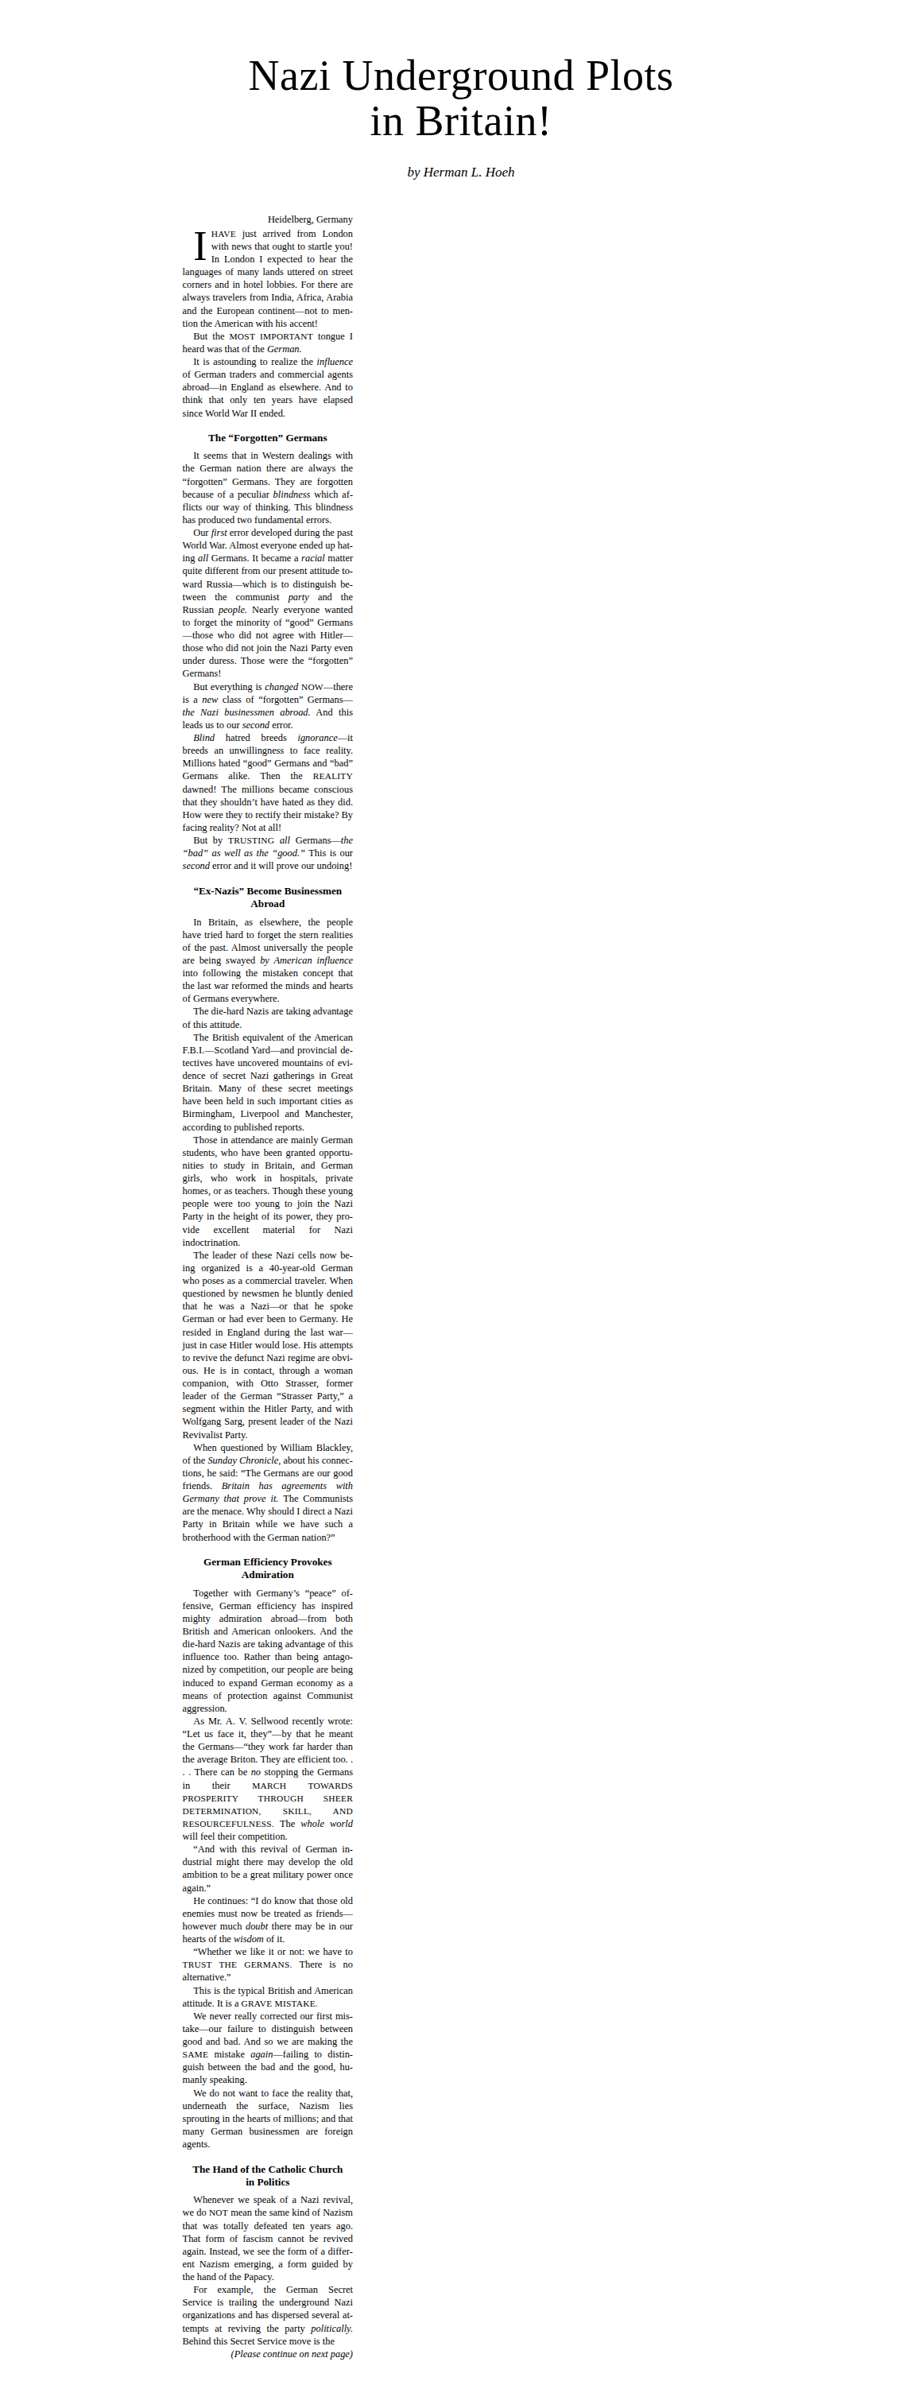Nazi Underground Plots
in Britain!
by Herman L. Hoeh
Heidelberg, Germany I HAVE just arrived from London with news that ought to startle you! In London I expected to hear the languages of many lands uttered on street corners and in hotel lobbies. For there are always travelers from India, Africa, Arabia and the European continent—not to mention the American with his accent!
But the MOST IMPORTANT tongue I heard was that of the German.
It is astounding to realize the influence of German traders and commercial agents abroad—in England as elsewhere. And to think that only ten years have elapsed since World War II ended.
The “Forgotten” Germans
It seems that in Western dealings with the German nation there are always the “forgotten” Germans. They are forgotten because of a peculiar blindness which afflicts our way of thinking. This blindness has produced two fundamental errors.
Our first error developed during the past World War. Almost everyone ended up hating all Germans. It became a racial matter quite different from our present attitude toward Russia—which is to distinguish between the communist party and the Russian people. Nearly everyone wanted to forget the minority of “good” Germans—those who did not agree with Hitler—those who did not join the Nazi Party even under duress. Those were the “forgotten” Germans!
But everything is changed NOW—there is a new class of “forgotten” Germans—the Nazi businessmen abroad. And this leads us to our second error.
Blind hatred breeds ignorance—it breeds an unwillingness to face reality. Millions hated “good” Germans and “bad” Germans alike. Then the REALITY dawned! The millions became conscious that they shouldn’t have hated as they did. How were they to rectify their mistake? By facing reality? Not at all!
But by TRUSTING all Germans—the “bad” as well as the “good.” This is our second error and it will prove our undoing!
“Ex-Nazis” Become Businessmen
Abroad
In Britain, as elsewhere, the people have tried hard to forget the stern realities of the past. Almost universally the people are being swayed by American influence into following the mistaken concept that the last war reformed the minds and hearts of Germans everywhere.
The die-hard Nazis are taking advantage of this attitude.
The British equivalent of the American F.B.I.—Scotland Yard—and provincial detectives have uncovered mountains of evidence of secret Nazi gatherings in Great Britain. Many of these secret meetings have been held in such important cities as Birmingham, Liverpool and Manchester, according to published reports.
Those in attendance are mainly German students, who have been granted opportunities to study in Britain, and German girls, who work in hospitals, private homes, or as teachers. Though these young people were too young to join the Nazi Party in the height of its power, they provide excellent material for Nazi indoctrination.
The leader of these Nazi cells now being organized is a 40-year-old German who poses as a commercial traveler. When questioned by newsmen he bluntly denied that he was a Nazi—or that he spoke German or had ever been to Germany. He resided in England during the last war—just in case Hitler would lose. His attempts to revive the defunct Nazi regime are obvious. He is in contact, through a woman companion, with Otto Strasser, former leader of the German “Strasser Party,” a segment within the Hitler Party, and with Wolfgang Sarg, present leader of the Nazi Revivalist Party.
When questioned by William Blackley, of the Sunday Chronicle, about his connections, he said: “The Germans are our good friends. Britain has agreements with Germany that prove it. The Communists are the menace. Why should I direct a Nazi Party in Britain while we have such a brotherhood with the German nation?”
German Efficiency Provokes
Admiration
Together with Germany’s “peace” offensive, German efficiency has inspired mighty admiration abroad—from both British and American onlookers. And the die-hard Nazis are taking advantage of this influence too. Rather than being antagonized by competition, our people are being induced to expand German economy as a means of protection against Communist aggression.
As Mr. A. V. Sellwood recently wrote: “Let us face it, they”—by that he meant the Germans—“they work far harder than the average Briton. They are efficient too. . . . There can be no stopping the Germans in their MARCH TOWARDS PROSPERITY THROUGH SHEER DETERMINATION, SKILL, AND RESOURCEFULNESS. The whole world will feel their competition.
“And with this revival of German industrial might there may develop the old ambition to be a great military power once again.”
He continues: “I do know that those old enemies must now be treated as friends—however much doubt there may be in our hearts of the wisdom of it.
“Whether we like it or not: we have to TRUST THE GERMANS. There is no alternative.”
This is the typical British and American attitude. It is a GRAVE MISTAKE.
We never really corrected our first mistake—our failure to distinguish between good and bad. And so we are making the SAME mistake again—failing to distinguish between the bad and the good, humanly speaking.
We do not want to face the reality that, underneath the surface, Nazism lies sprouting in the hearts of millions; and that many German businessmen are foreign agents.
The Hand of the Catholic Church
in Politics
Whenever we speak of a Nazi revival, we do NOT mean the same kind of Nazism that was totally defeated ten years ago. That form of fascism cannot be revived again. Instead, we see the form of a different Nazism emerging, a form guided by the hand of the Papacy.
For example, the German Secret Service is trailing the underground Nazi organizations and has dispersed several attempts at reviving the party politically. Behind this Secret Service move is the
(Please continue on next page)